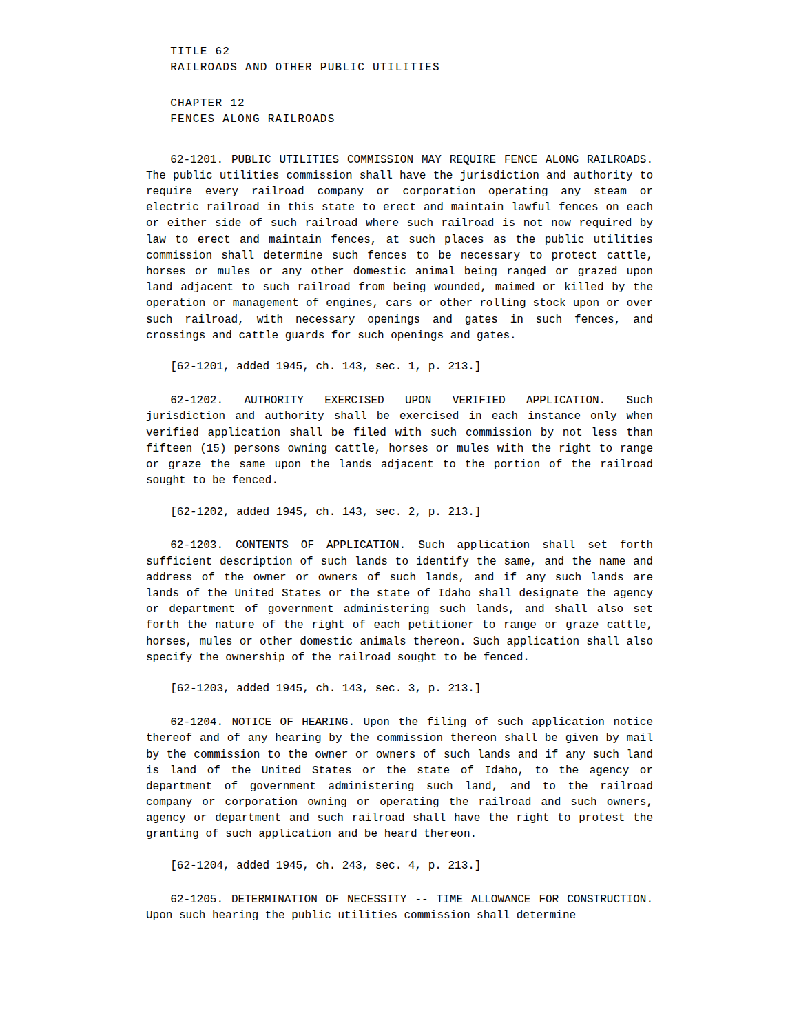TITLE 62
RAILROADS AND OTHER PUBLIC UTILITIES
CHAPTER 12
FENCES ALONG RAILROADS
62-1201. Public utilities commission may require fence along railroads. The public utilities commission shall have the jurisdiction and authority to require every railroad company or corporation operating any steam or electric railroad in this state to erect and maintain lawful fences on each or either side of such railroad where such railroad is not now required by law to erect and maintain fences, at such places as the public utilities commission shall determine such fences to be necessary to protect cattle, horses or mules or any other domestic animal being ranged or grazed upon land adjacent to such railroad from being wounded, maimed or killed by the operation or management of engines, cars or other rolling stock upon or over such railroad, with necessary openings and gates in such fences, and crossings and cattle guards for such openings and gates.
[62-1201, added 1945, ch. 143, sec. 1, p. 213.]
62-1202. Authority exercised upon verified application. Such jurisdiction and authority shall be exercised in each instance only when verified application shall be filed with such commission by not less than fifteen (15) persons owning cattle, horses or mules with the right to range or graze the same upon the lands adjacent to the portion of the railroad sought to be fenced.
[62-1202, added 1945, ch. 143, sec. 2, p. 213.]
62-1203. Contents of application. Such application shall set forth sufficient description of such lands to identify the same, and the name and address of the owner or owners of such lands, and if any such lands are lands of the United States or the state of Idaho shall designate the agency or department of government administering such lands, and shall also set forth the nature of the right of each petitioner to range or graze cattle, horses, mules or other domestic animals thereon. Such application shall also specify the ownership of the railroad sought to be fenced.
[62-1203, added 1945, ch. 143, sec. 3, p. 213.]
62-1204. Notice of hearing. Upon the filing of such application notice thereof and of any hearing by the commission thereon shall be given by mail by the commission to the owner or owners of such lands and if any such land is land of the United States or the state of Idaho, to the agency or department of government administering such land, and to the railroad company or corporation owning or operating the railroad and such owners, agency or department and such railroad shall have the right to protest the granting of such application and be heard thereon.
[62-1204, added 1945, ch. 243, sec. 4, p. 213.]
62-1205. Determination of necessity -- Time allowance for construction. Upon such hearing the public utilities commission shall determine